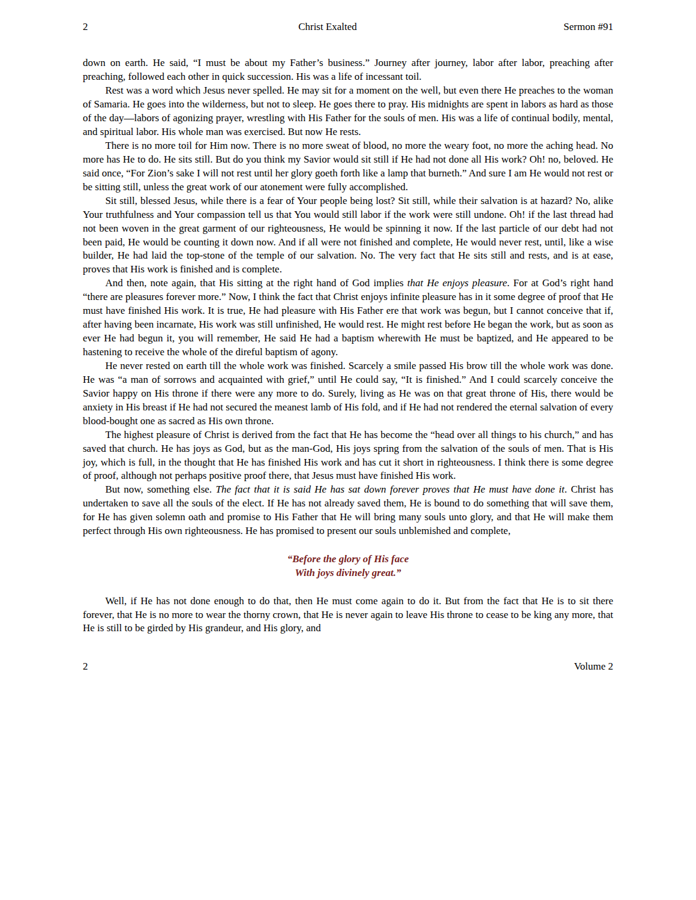2
Christ Exalted
Sermon #91
down on earth. He said, “I must be about my Father’s business.” Journey after journey, labor after labor, preaching after preaching, followed each other in quick succession. His was a life of incessant toil.
Rest was a word which Jesus never spelled. He may sit for a moment on the well, but even there He preaches to the woman of Samaria. He goes into the wilderness, but not to sleep. He goes there to pray. His midnights are spent in labors as hard as those of the day—labors of agonizing prayer, wrestling with His Father for the souls of men. His was a life of continual bodily, mental, and spiritual labor. His whole man was exercised. But now He rests.
There is no more toil for Him now. There is no more sweat of blood, no more the weary foot, no more the aching head. No more has He to do. He sits still. But do you think my Savior would sit still if He had not done all His work? Oh! no, beloved. He said once, “For Zion’s sake I will not rest until her glory goeth forth like a lamp that burneth.” And sure I am He would not rest or be sitting still, unless the great work of our atonement were fully accomplished.
Sit still, blessed Jesus, while there is a fear of Your people being lost? Sit still, while their salvation is at hazard? No, alike Your truthfulness and Your compassion tell us that You would still labor if the work were still undone. Oh! if the last thread had not been woven in the great garment of our righteousness, He would be spinning it now. If the last particle of our debt had not been paid, He would be counting it down now. And if all were not finished and complete, He would never rest, until, like a wise builder, He had laid the top-stone of the temple of our salvation. No. The very fact that He sits still and rests, and is at ease, proves that His work is finished and is complete.
And then, note again, that His sitting at the right hand of God implies that He enjoys pleasure. For at God’s right hand “there are pleasures forever more.” Now, I think the fact that Christ enjoys infinite pleasure has in it some degree of proof that He must have finished His work. It is true, He had pleasure with His Father ere that work was begun, but I cannot conceive that if, after having been incarnate, His work was still unfinished, He would rest. He might rest before He began the work, but as soon as ever He had begun it, you will remember, He said He had a baptism wherewith He must be baptized, and He appeared to be hastening to receive the whole of the direful baptism of agony.
He never rested on earth till the whole work was finished. Scarcely a smile passed His brow till the whole work was done. He was “a man of sorrows and acquainted with grief,” until He could say, “It is finished.” And I could scarcely conceive the Savior happy on His throne if there were any more to do. Surely, living as He was on that great throne of His, there would be anxiety in His breast if He had not secured the meanest lamb of His fold, and if He had not rendered the eternal salvation of every blood-bought one as sacred as His own throne.
The highest pleasure of Christ is derived from the fact that He has become the “head over all things to his church,” and has saved that church. He has joys as God, but as the man-God, His joys spring from the salvation of the souls of men. That is His joy, which is full, in the thought that He has finished His work and has cut it short in righteousness. I think there is some degree of proof, although not perhaps positive proof there, that Jesus must have finished His work.
But now, something else. The fact that it is said He has sat down forever proves that He must have done it. Christ has undertaken to save all the souls of the elect. If He has not already saved them, He is bound to do something that will save them, for He has given solemn oath and promise to His Father that He will bring many souls unto glory, and that He will make them perfect through His own righteousness. He has promised to present our souls unblemished and complete,
“Before the glory of His face
With joys divinely great.”
Well, if He has not done enough to do that, then He must come again to do it. But from the fact that He is to sit there forever, that He is no more to wear the thorny crown, that He is never again to leave His throne to cease to be king any more, that He is still to be girded by His grandeur, and His glory, and
2
Volume 2